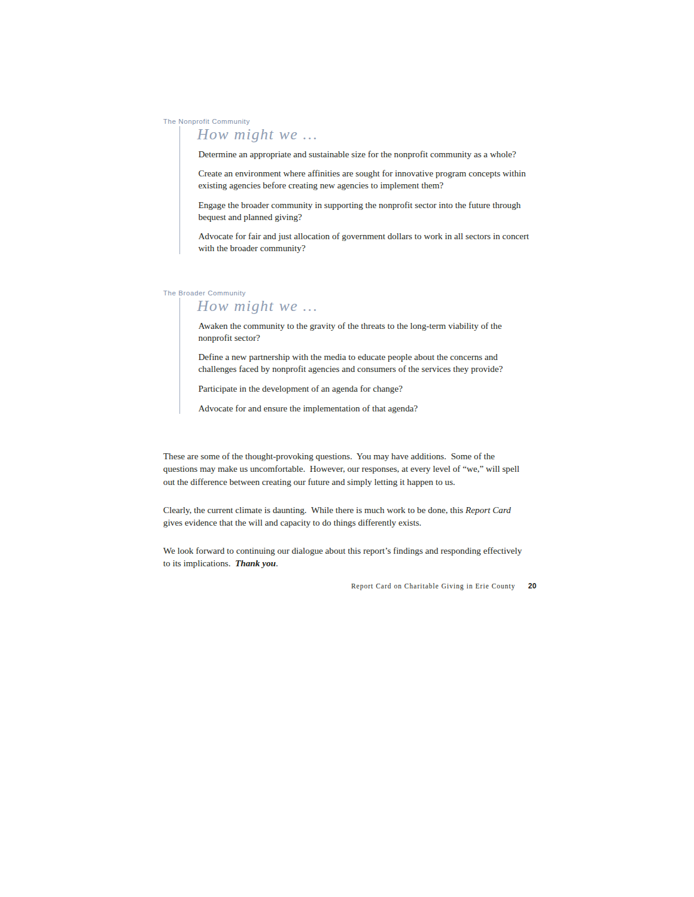The Nonprofit Community
How might we …
Determine an appropriate and sustainable size for the nonprofit community as a whole?
Create an environment where affinities are sought for innovative program concepts within existing agencies before creating new agencies to implement them?
Engage the broader community in supporting the nonprofit sector into the future through bequest and planned giving?
Advocate for fair and just allocation of government dollars to work in all sectors in concert with the broader community?
The Broader Community
How might we …
Awaken the community to the gravity of the threats to the long-term viability of the nonprofit sector?
Define a new partnership with the media to educate people about the concerns and challenges faced by nonprofit agencies and consumers of the services they provide?
Participate in the development of an agenda for change?
Advocate for and ensure the implementation of that agenda?
These are some of the thought-provoking questions. You may have additions. Some of the questions may make us uncomfortable. However, our responses, at every level of “we,” will spell out the difference between creating our future and simply letting it happen to us.
Clearly, the current climate is daunting. While there is much work to be done, this Report Card gives evidence that the will and capacity to do things differently exists.
We look forward to continuing our dialogue about this report’s findings and responding effectively to its implications. Thank you.
Report Card on Charitable Giving in Erie County20